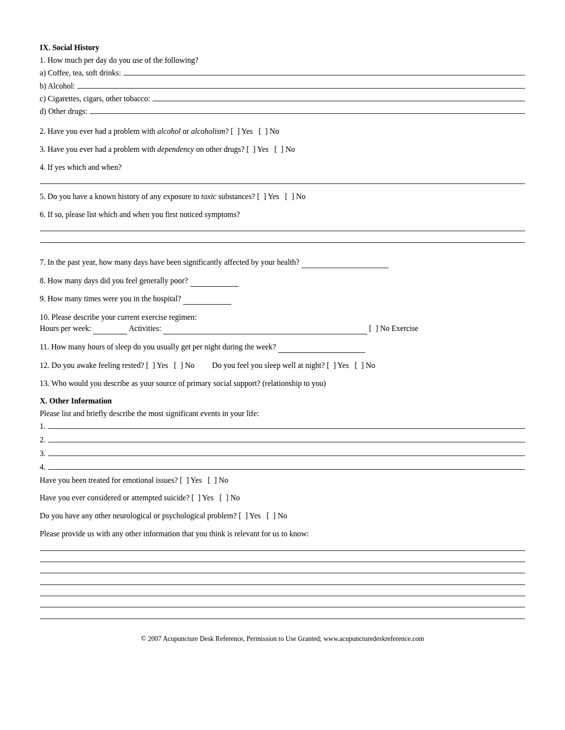IX. Social History
1. How much per day do you use of the following?
a) Coffee, tea, soft drinks:
b) Alcohol:
c) Cigarettes, cigars, other tobacco:
d) Other drugs:
2. Have you ever had a problem with alcohol or alcoholism? [ ] Yes [ ] No
3. Have you ever had a problem with dependency on other drugs? [ ] Yes [ ] No
4. If yes which and when?
5. Do you have a known history of any exposure to toxic substances? [ ] Yes [ ] No
6. If so, please list which and when you first noticed symptoms?
7. In the past year, how many days have been significantly affected by your health?
8. How many days did you feel generally poor?
9. How many times were you in the hospital?
10. Please describe your current exercise regimen:
Hours per week: Activities: [ ] No Exercise
11. How many hours of sleep do you usually get per night during the week?
12. Do you awake feeling rested? [ ] Yes [ ] No Do you feel you sleep well at night? [ ] Yes [ ] No
13. Who would you describe as your source of primary social support? (relationship to you)
X. Other Information
Please list and briefly describe the most significant events in your life:
1.
2.
3.
4.
Have you been treated for emotional issues? [ ] Yes [ ] No
Have you ever considered or attempted suicide? [ ] Yes [ ] No
Do you have any other neurological or psychological problem? [ ] Yes [ ] No
Please provide us with any other information that you think is relevant for us to know:
© 2007 Acupuncture Desk Reference, Permission to Use Granted; www.acupuncturedeskreference.com